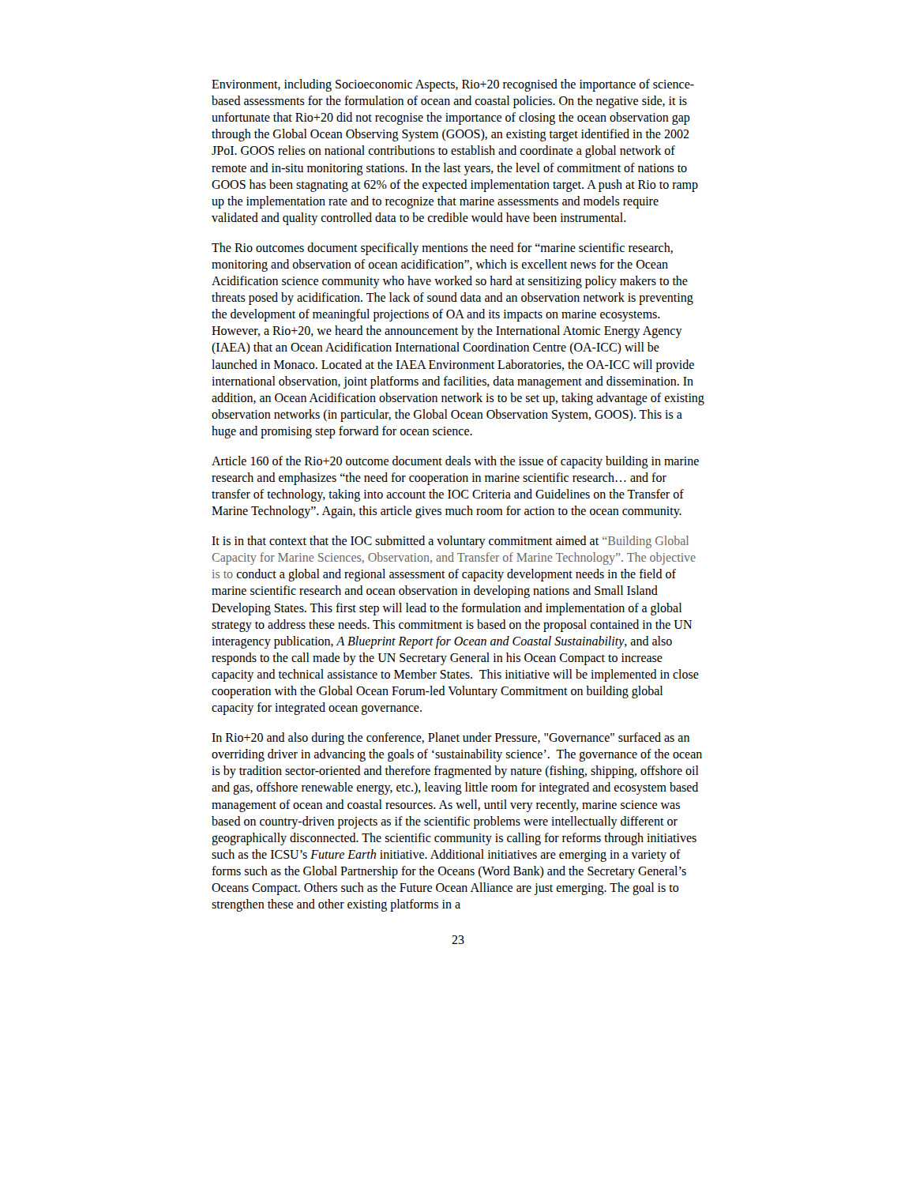Environment, including Socioeconomic Aspects, Rio+20 recognised the importance of science-based assessments for the formulation of ocean and coastal policies. On the negative side, it is unfortunate that Rio+20 did not recognise the importance of closing the ocean observation gap through the Global Ocean Observing System (GOOS), an existing target identified in the 2002 JPoI. GOOS relies on national contributions to establish and coordinate a global network of remote and in-situ monitoring stations. In the last years, the level of commitment of nations to GOOS has been stagnating at 62% of the expected implementation target. A push at Rio to ramp up the implementation rate and to recognize that marine assessments and models require validated and quality controlled data to be credible would have been instrumental.
The Rio outcomes document specifically mentions the need for “marine scientific research, monitoring and observation of ocean acidification”, which is excellent news for the Ocean Acidification science community who have worked so hard at sensitizing policy makers to the threats posed by acidification. The lack of sound data and an observation network is preventing the development of meaningful projections of OA and its impacts on marine ecosystems. However, a Rio+20, we heard the announcement by the International Atomic Energy Agency (IAEA) that an Ocean Acidification International Coordination Centre (OA-ICC) will be launched in Monaco. Located at the IAEA Environment Laboratories, the OA-ICC will provide international observation, joint platforms and facilities, data management and dissemination. In addition, an Ocean Acidification observation network is to be set up, taking advantage of existing observation networks (in particular, the Global Ocean Observation System, GOOS). This is a huge and promising step forward for ocean science.
Article 160 of the Rio+20 outcome document deals with the issue of capacity building in marine research and emphasizes “the need for cooperation in marine scientific research… and for transfer of technology, taking into account the IOC Criteria and Guidelines on the Transfer of Marine Technology”. Again, this article gives much room for action to the ocean community.
It is in that context that the IOC submitted a voluntary commitment aimed at “Building Global Capacity for Marine Sciences, Observation, and Transfer of Marine Technology”. The objective is to conduct a global and regional assessment of capacity development needs in the field of marine scientific research and ocean observation in developing nations and Small Island Developing States. This first step will lead to the formulation and implementation of a global strategy to address these needs. This commitment is based on the proposal contained in the UN interagency publication, A Blueprint Report for Ocean and Coastal Sustainability, and also responds to the call made by the UN Secretary General in his Ocean Compact to increase capacity and technical assistance to Member States. This initiative will be implemented in close cooperation with the Global Ocean Forum-led Voluntary Commitment on building global capacity for integrated ocean governance.
In Rio+20 and also during the conference, Planet under Pressure, "Governance" surfaced as an overriding driver in advancing the goals of ‘sustainability science’. The governance of the ocean is by tradition sector-oriented and therefore fragmented by nature (fishing, shipping, offshore oil and gas, offshore renewable energy, etc.), leaving little room for integrated and ecosystem based management of ocean and coastal resources. As well, until very recently, marine science was based on country-driven projects as if the scientific problems were intellectually different or geographically disconnected. The scientific community is calling for reforms through initiatives such as the ICSU’s Future Earth initiative. Additional initiatives are emerging in a variety of forms such as the Global Partnership for the Oceans (Word Bank) and the Secretary General’s Oceans Compact. Others such as the Future Ocean Alliance are just emerging. The goal is to strengthen these and other existing platforms in a
23